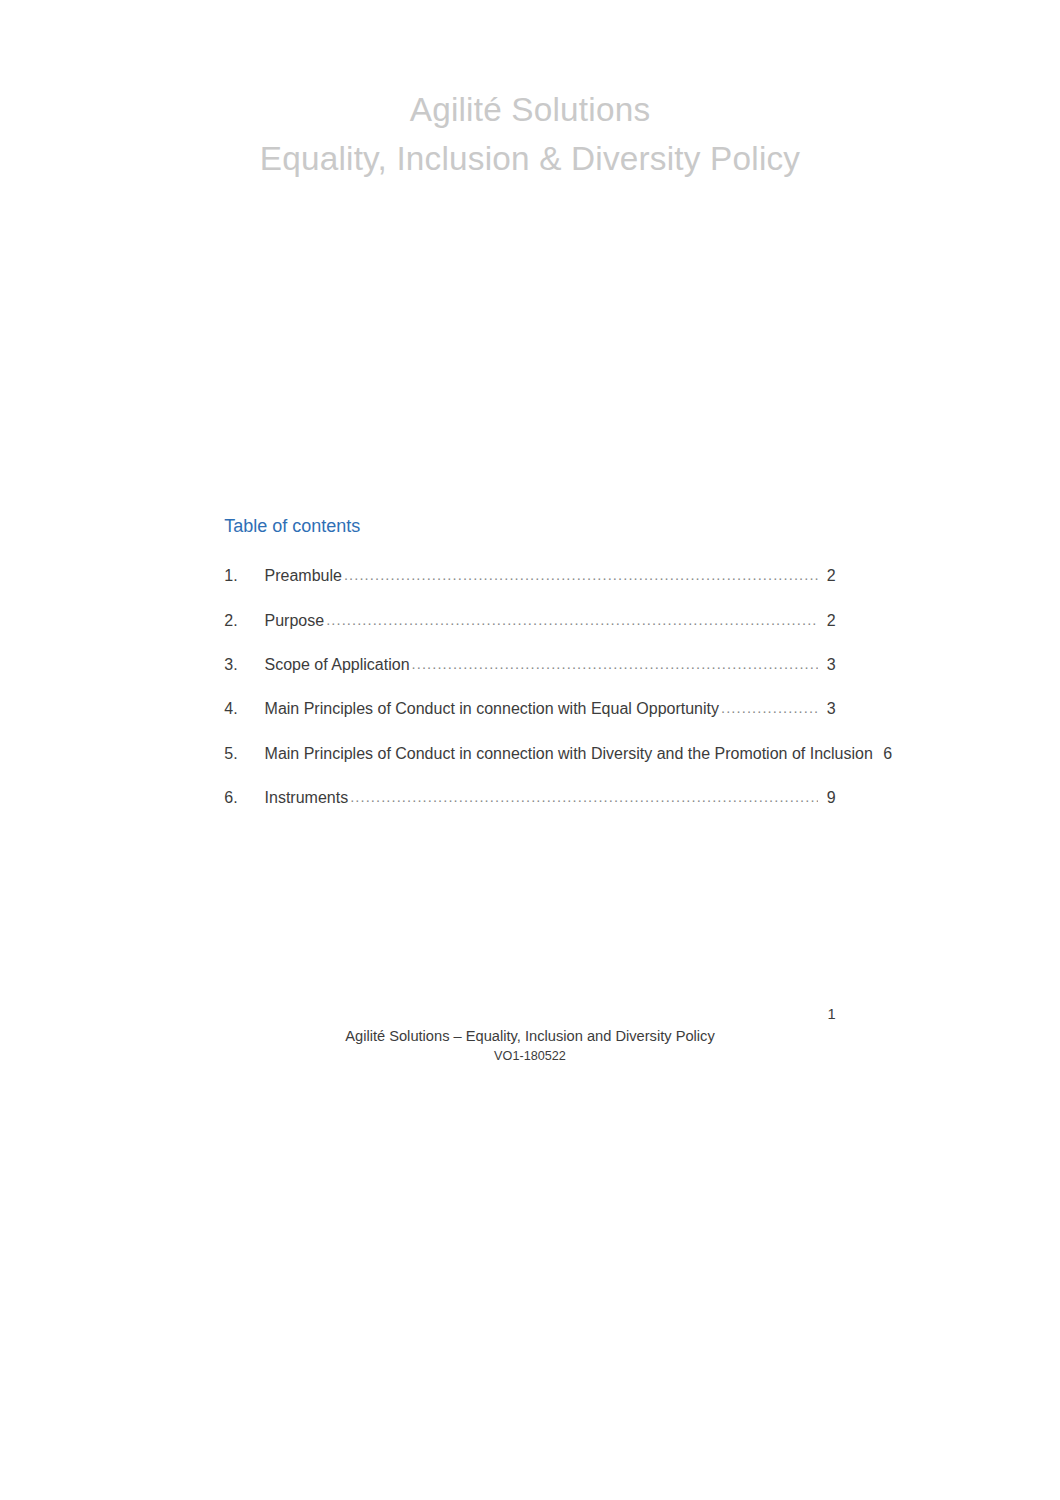Agilité Solutions Equality, Inclusion & Diversity Policy
Table of contents
Preambule ........................................................................................................................................... 2
Purpose .............................................................................................................................................. 2
Scope of Application ....................................................................................................................... 3
Main Principles of Conduct in connection with Equal Opportunity ............................................... 3
Main Principles of Conduct in connection with Diversity and the Promotion of Inclusion ........ 6
Instruments ......................................................................................................................................... 9
1
Agilité Solutions – Equality, Inclusion and Diversity Policy
VO1-180522